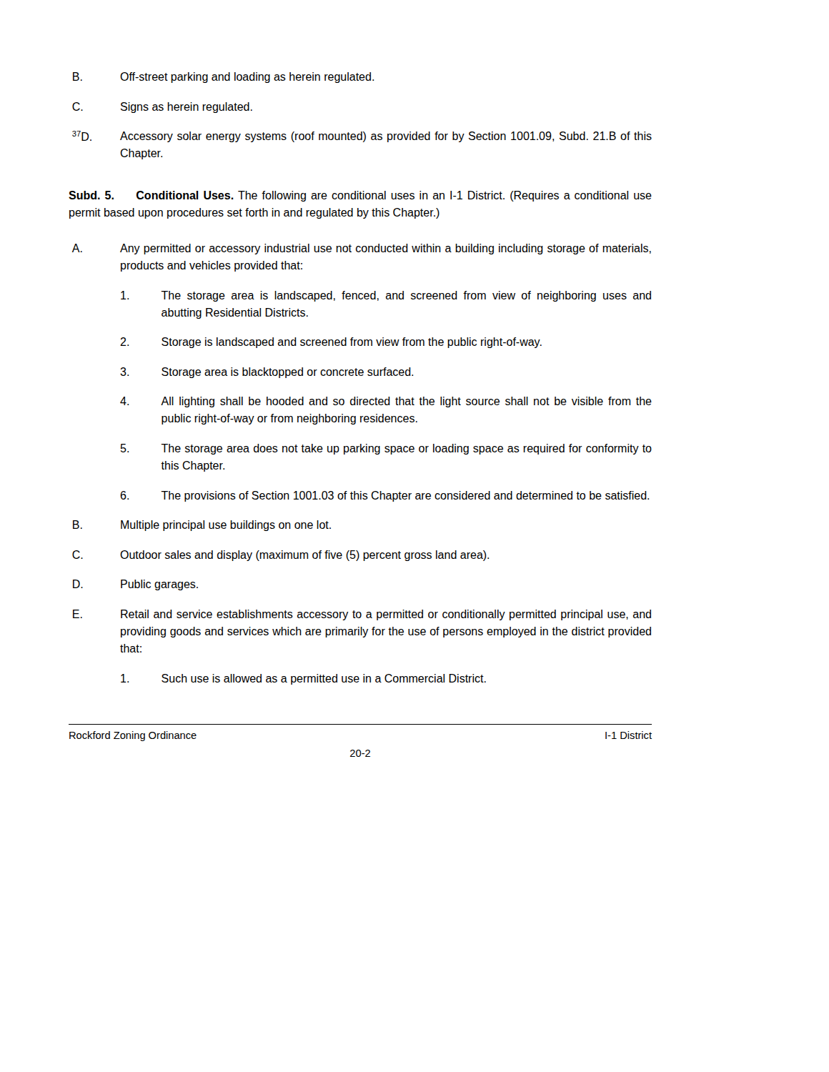B.
Off-street parking and loading as herein regulated.
C.
Signs as herein regulated.
37D.
Accessory solar energy systems (roof mounted) as provided for by Section 1001.09, Subd. 21.B of this Chapter.
Subd. 5. Conditional Uses. The following are conditional uses in an I-1 District. (Requires a conditional use permit based upon procedures set forth in and regulated by this Chapter.)
A.
Any permitted or accessory industrial use not conducted within a building including storage of materials, products and vehicles provided that:
1.
The storage area is landscaped, fenced, and screened from view of neighboring uses and abutting Residential Districts.
2.
Storage is landscaped and screened from view from the public right-of-way.
3.
Storage area is blacktopped or concrete surfaced.
4.
All lighting shall be hooded and so directed that the light source shall not be visible from the public right-of-way or from neighboring residences.
5.
The storage area does not take up parking space or loading space as required for conformity to this Chapter.
6.
The provisions of Section 1001.03 of this Chapter are considered and determined to be satisfied.
B.
Multiple principal use buildings on one lot.
C.
Outdoor sales and display (maximum of five (5) percent gross land area).
D.
Public garages.
E.
Retail and service establishments accessory to a permitted or conditionally permitted principal use, and providing goods and services which are primarily for the use of persons employed in the district provided that:
1.
Such use is allowed as a permitted use in a Commercial District.
Rockford Zoning Ordinance I-1 District
20-2